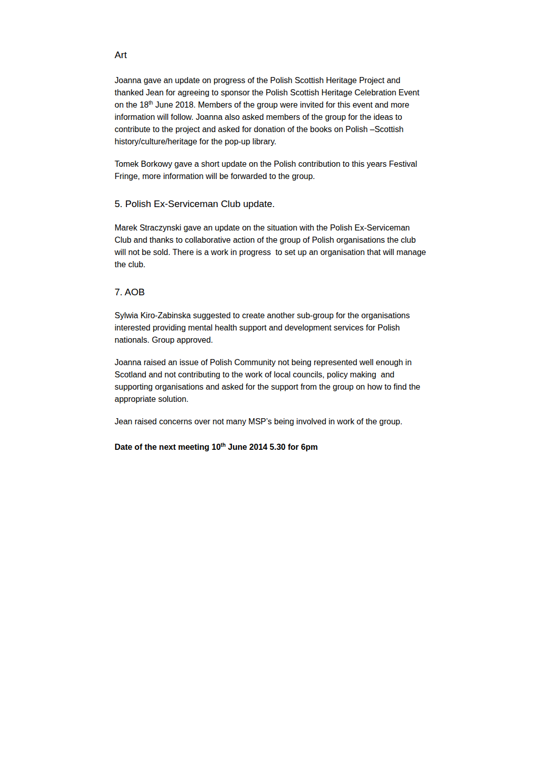Art
Joanna gave an update on progress of the Polish Scottish Heritage Project and thanked Jean for agreeing to sponsor the Polish Scottish Heritage Celebration Event on the 18th June 2018. Members of the group were invited for this event and more information will follow. Joanna also asked members of the group for the ideas to contribute to the project and asked for donation of the books on Polish –Scottish history/culture/heritage for the pop-up library.
Tomek Borkowy gave a short update on the Polish contribution to this years Festival Fringe, more information will be forwarded to the group.
5. Polish Ex-Serviceman Club update.
Marek Straczynski gave an update on the situation with the Polish Ex-Serviceman Club and thanks to collaborative action of the group of Polish organisations the club will not be sold. There is a work in progress to set up an organisation that will manage the club.
7. AOB
Sylwia Kiro-Zabinska suggested to create another sub-group for the organisations interested providing mental health support and development services for Polish nationals. Group approved.
Joanna raised an issue of Polish Community not being represented well enough in Scotland and not contributing to the work of local councils, policy making and supporting organisations and asked for the support from the group on how to find the appropriate solution.
Jean raised concerns over not many MSP’s being involved in work of the group.
Date of the next meeting 10th June 2014 5.30 for 6pm